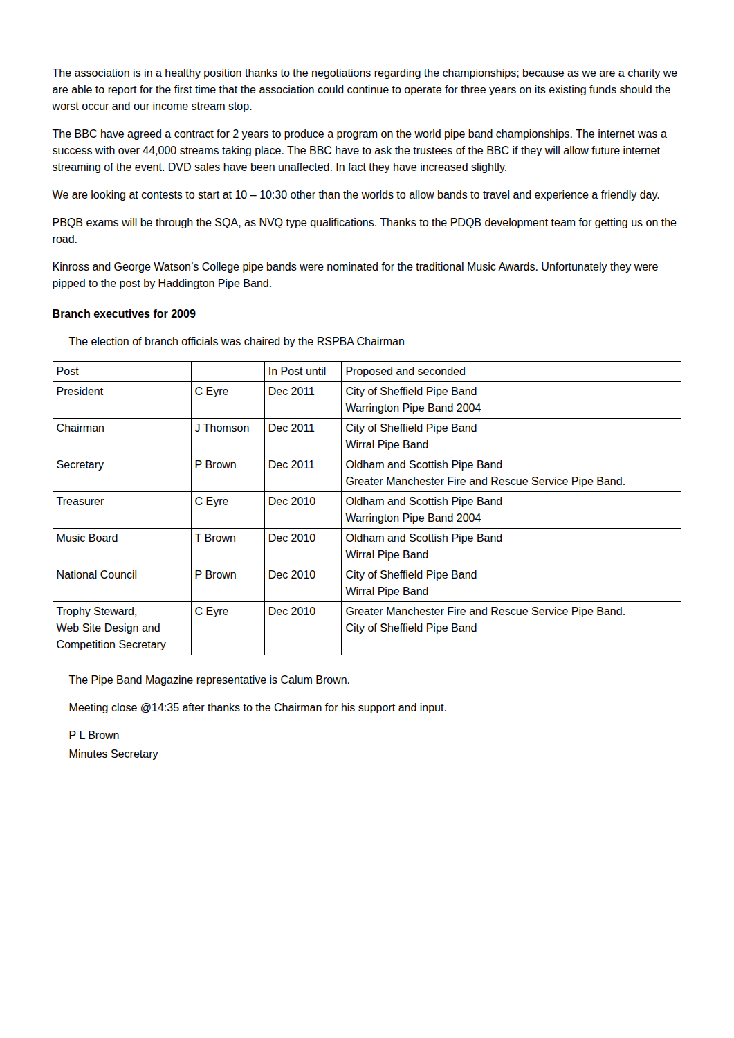The association is in a healthy position thanks to the negotiations regarding the championships; because as we are a charity we are able to report for the first time that the association could continue to operate for three years on its existing funds should the worst occur and our income stream stop.
The BBC have agreed a contract for 2 years to produce a program on the world pipe band championships. The internet was a success with over 44,000 streams taking place. The BBC have to ask the trustees of the BBC if they will allow future internet streaming of the event. DVD sales have been unaffected. In fact they have increased slightly.
We are looking at contests to start at 10 – 10:30 other than the worlds to allow bands to travel and experience a friendly day.
PBQB exams will be through the SQA, as NVQ type qualifications. Thanks to the PDQB development team for getting us on the road.
Kinross and George Watson’s College pipe bands were nominated for the traditional Music Awards. Unfortunately they were pipped to the post by Haddington Pipe Band.
Branch executives for 2009
The election of branch officials was chaired by the RSPBA Chairman
| Post | | In Post until | Proposed and seconded |
| President | C Eyre | Dec 2011 | City of Sheffield Pipe Band Warrington Pipe Band 2004 |
| Chairman | J Thomson | Dec 2011 | City of Sheffield Pipe Band Wirral Pipe Band |
| Secretary | P Brown | Dec 2011 | Oldham and Scottish Pipe Band Greater Manchester Fire and Rescue Service Pipe Band. |
| Treasurer | C Eyre | Dec 2010 | Oldham and Scottish Pipe Band Warrington Pipe Band 2004 |
| Music Board | T Brown | Dec 2010 | Oldham and Scottish Pipe Band Wirral Pipe Band |
| National Council | P Brown | Dec 2010 | City of Sheffield Pipe Band Wirral Pipe Band |
| Trophy Steward, Web Site Design and Competition Secretary | C Eyre | Dec 2010 | Greater Manchester Fire and Rescue Service Pipe Band. City of Sheffield Pipe Band |
The Pipe Band Magazine representative is Calum Brown.
Meeting close @14:35 after thanks to the Chairman for his support and input.
P L Brown
Minutes Secretary